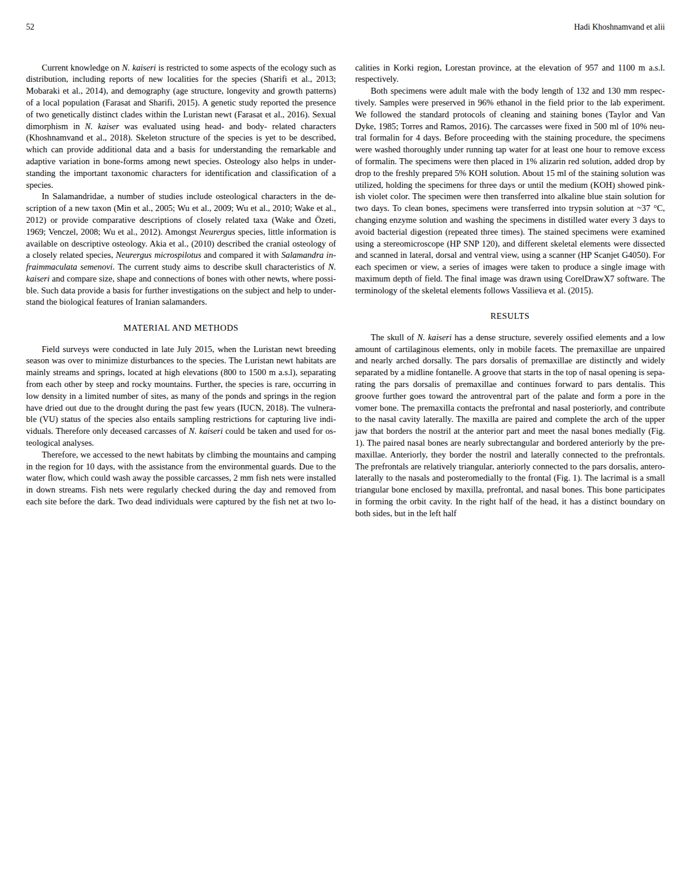52 Hadi Khoshnamvand et alii
Current knowledge on N. kaiseri is restricted to some aspects of the ecology such as distribution, including reports of new localities for the species (Sharifi et al., 2013; Mobaraki et al., 2014), and demography (age structure, longevity and growth patterns) of a local population (Farasat and Sharifi, 2015). A genetic study reported the presence of two genetically distinct clades within the Luristan newt (Farasat et al., 2016). Sexual dimorphism in N. kaiser was evaluated using head- and body- related characters (Khoshnamvand et al., 2018). Skeleton structure of the species is yet to be described, which can provide additional data and a basis for understanding the remarkable and adaptive variation in bone-forms among newt species. Osteology also helps in understanding the important taxonomic characters for identification and classification of a species.
In Salamandridae, a number of studies include osteological characters in the description of a new taxon (Min et al., 2005; Wu et al., 2009; Wu et al., 2010; Wake et al., 2012) or provide comparative descriptions of closely related taxa (Wake and Özeti, 1969; Venczel, 2008; Wu et al., 2012). Amongst Neurergus species, little information is available on descriptive osteology. Akia et al., (2010) described the cranial osteology of a closely related species, Neurergus microspilotus and compared it with Salamandra infraimmaculata semenovi. The current study aims to describe skull characteristics of N. kaiseri and compare size, shape and connections of bones with other newts, where possible. Such data provide a basis for further investigations on the subject and help to understand the biological features of Iranian salamanders.
Material and Methods
Field surveys were conducted in late July 2015, when the Luristan newt breeding season was over to minimize disturbances to the species. The Luristan newt habitats are mainly streams and springs, located at high elevations (800 to 1500 m a.s.l), separating from each other by steep and rocky mountains. Further, the species is rare, occurring in low density in a limited number of sites, as many of the ponds and springs in the region have dried out due to the drought during the past few years (IUCN, 2018). The vulnerable (VU) status of the species also entails sampling restrictions for capturing live individuals. Therefore only deceased carcasses of N. kaiseri could be taken and used for osteological analyses.
Therefore, we accessed to the newt habitats by climbing the mountains and camping in the region for 10 days, with the assistance from the environmental guards. Due to the water flow, which could wash away the possible carcasses, 2 mm fish nets were installed in down streams. Fish nets were regularly checked during the day and removed from each site before the dark. Two dead individuals were captured by the fish net at two localities in Korki region, Lorestan province, at the elevation of 957 and 1100 m a.s.l. respectively.
Both specimens were adult male with the body length of 132 and 130 mm respectively. Samples were preserved in 96% ethanol in the field prior to the lab experiment. We followed the standard protocols of cleaning and staining bones (Taylor and Van Dyke, 1985; Torres and Ramos, 2016). The carcasses were fixed in 500 ml of 10% neutral formalin for 4 days. Before proceeding with the staining procedure, the specimens were washed thoroughly under running tap water for at least one hour to remove excess of formalin. The specimens were then placed in 1% alizarin red solution, added drop by drop to the freshly prepared 5% KOH solution. About 15 ml of the staining solution was utilized, holding the specimens for three days or until the medium (KOH) showed pinkish violet color. The specimen were then transferred into alkaline blue stain solution for two days. To clean bones, specimens were transferred into trypsin solution at ~37 °C, changing enzyme solution and washing the specimens in distilled water every 3 days to avoid bacterial digestion (repeated three times). The stained specimens were examined using a stereomicroscope (HP SNP 120), and different skeletal elements were dissected and scanned in lateral, dorsal and ventral view, using a scanner (HP Scanjet G4050). For each specimen or view, a series of images were taken to produce a single image with maximum depth of field. The final image was drawn using CorelDrawX7 software. The terminology of the skeletal elements follows Vassilieva et al. (2015).
Results
The skull of N. kaiseri has a dense structure, severely ossified elements and a low amount of cartilaginous elements, only in mobile facets. The premaxillae are unpaired and nearly arched dorsally. The pars dorsalis of premaxillae are distinctly and widely separated by a midline fontanelle. A groove that starts in the top of nasal opening is separating the pars dorsalis of premaxillae and continues forward to pars dentalis. This groove further goes toward the antroventral part of the palate and form a pore in the vomer bone. The premaxilla contacts the prefrontal and nasal posteriorly, and contribute to the nasal cavity laterally. The maxilla are paired and complete the arch of the upper jaw that borders the nostril at the anterior part and meet the nasal bones medially (Fig. 1). The paired nasal bones are nearly subrectangular and bordered anteriorly by the premaxillae. Anteriorly, they border the nostril and laterally connected to the prefrontals. The prefrontals are relatively triangular, anteriorly connected to the pars dorsalis, anterolaterally to the nasals and posteromedially to the frontal (Fig. 1). The lacrimal is a small triangular bone enclosed by maxilla, prefrontal, and nasal bones. This bone participates in forming the orbit cavity. In the right half of the head, it has a distinct boundary on both sides, but in the left half